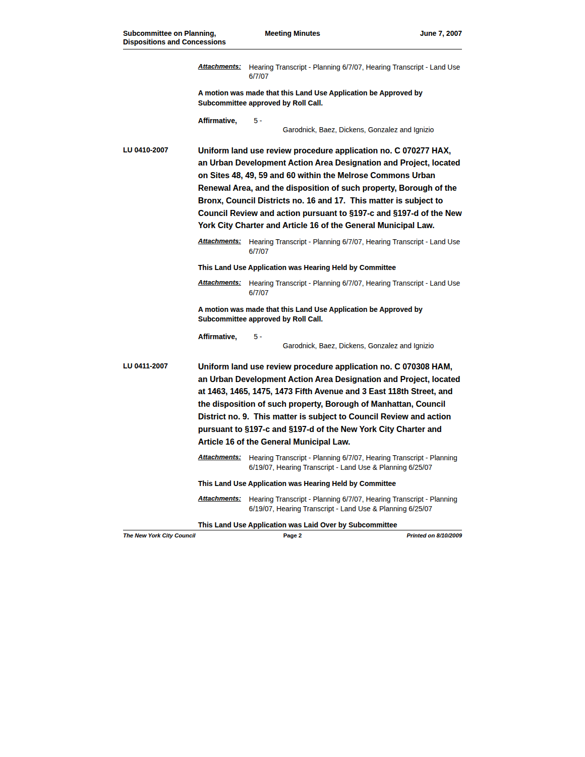Subcommittee on Planning,
Dispositions and Concessions
Meeting Minutes
June 7, 2007
Attachments:
Hearing Transcript - Planning 6/7/07, Hearing Transcript - Land Use 6/7/07
A motion was made that this Land Use Application be Approved by Subcommittee approved by Roll Call.
Affirmative,
5 -
Garodnick, Baez, Dickens, Gonzalez and Ignizio
LU 0410-2007
Uniform land use review procedure application no. C 070277 HAX, an Urban Development Action Area Designation and Project, located on Sites 48, 49, 59 and 60 within the Melrose Commons Urban Renewal Area, and the disposition of such property, Borough of the Bronx, Council Districts no. 16 and 17. This matter is subject to Council Review and action pursuant to §197-c and §197-d of the New York City Charter and Article 16 of the General Municipal Law.
Attachments:
Hearing Transcript - Planning 6/7/07, Hearing Transcript - Land Use 6/7/07
This Land Use Application was Hearing Held by Committee
Attachments:
Hearing Transcript - Planning 6/7/07, Hearing Transcript - Land Use 6/7/07
A motion was made that this Land Use Application be Approved by Subcommittee approved by Roll Call.
Affirmative,
5 -
Garodnick, Baez, Dickens, Gonzalez and Ignizio
LU 0411-2007
Uniform land use review procedure application no. C 070308 HAM, an Urban Development Action Area Designation and Project, located at 1463, 1465, 1475, 1473 Fifth Avenue and 3 East 118th Street, and the disposition of such property, Borough of Manhattan, Council District no. 9. This matter is subject to Council Review and action pursuant to §197-c and §197-d of the New York City Charter and Article 16 of the General Municipal Law.
Attachments:
Hearing Transcript - Planning 6/7/07, Hearing Transcript - Planning 6/19/07, Hearing Transcript - Land Use & Planning 6/25/07
This Land Use Application was Hearing Held by Committee
Attachments:
Hearing Transcript - Planning 6/7/07, Hearing Transcript - Planning 6/19/07, Hearing Transcript - Land Use & Planning 6/25/07
This Land Use Application was Laid Over by Subcommittee
The New York City Council
Page 2
Printed on 8/10/2009